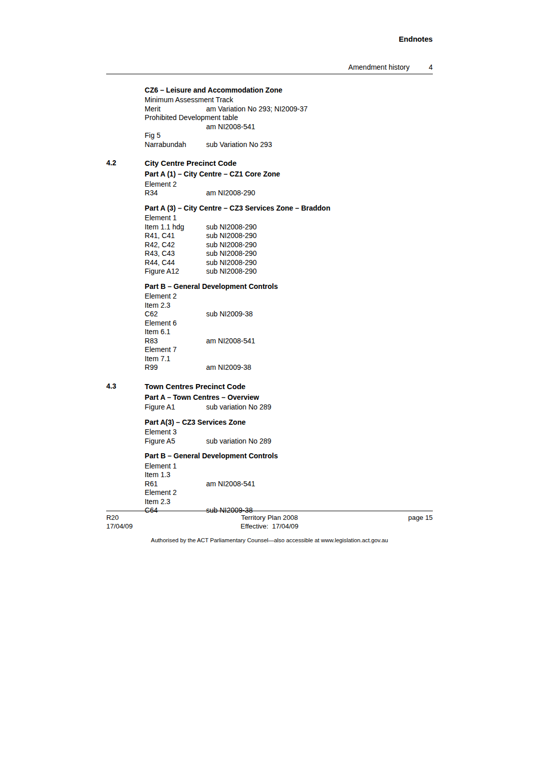Endnotes
Amendment history 4
CZ6 – Leisure and Accommodation Zone
Minimum Assessment Track
Merit
am Variation No 293; NI2009-37
Prohibited Development table
am NI2008-541
Fig 5
Narrabundah
sub Variation No 293
4.2
City Centre Precinct Code
Part A (1) – City Centre – CZ1 Core Zone
Element 2
R34
am NI2008-290
Part A (3) – City Centre – CZ3 Services Zone – Braddon
Element 1
Item 1.1 hdg
sub NI2008-290
R41, C41
sub NI2008-290
R42, C42
sub NI2008-290
R43, C43
sub NI2008-290
R44, C44
sub NI2008-290
Figure A12
sub NI2008-290
Part B – General Development Controls
Element 2
Item 2.3
C62
sub NI2009-38
Element 6
Item 6.1
R83
am NI2008-541
Element 7
Item 7.1
R99
am NI2009-38
4.3
Town Centres Precinct Code
Part A – Town Centres – Overview
Figure A1
sub variation No 289
Part A(3) – CZ3 Services Zone
Element 3
Figure A5
sub variation No 289
Part B – General Development Controls
Element 1
Item 1.3
R61
am NI2008-541
Element 2
Item 2.3
C64
sub NI2009-38
R20
17/04/09
Territory Plan 2008
Effective: 17/04/09
page 15
Authorised by the ACT Parliamentary Counsel—also accessible at www.legislation.act.gov.au